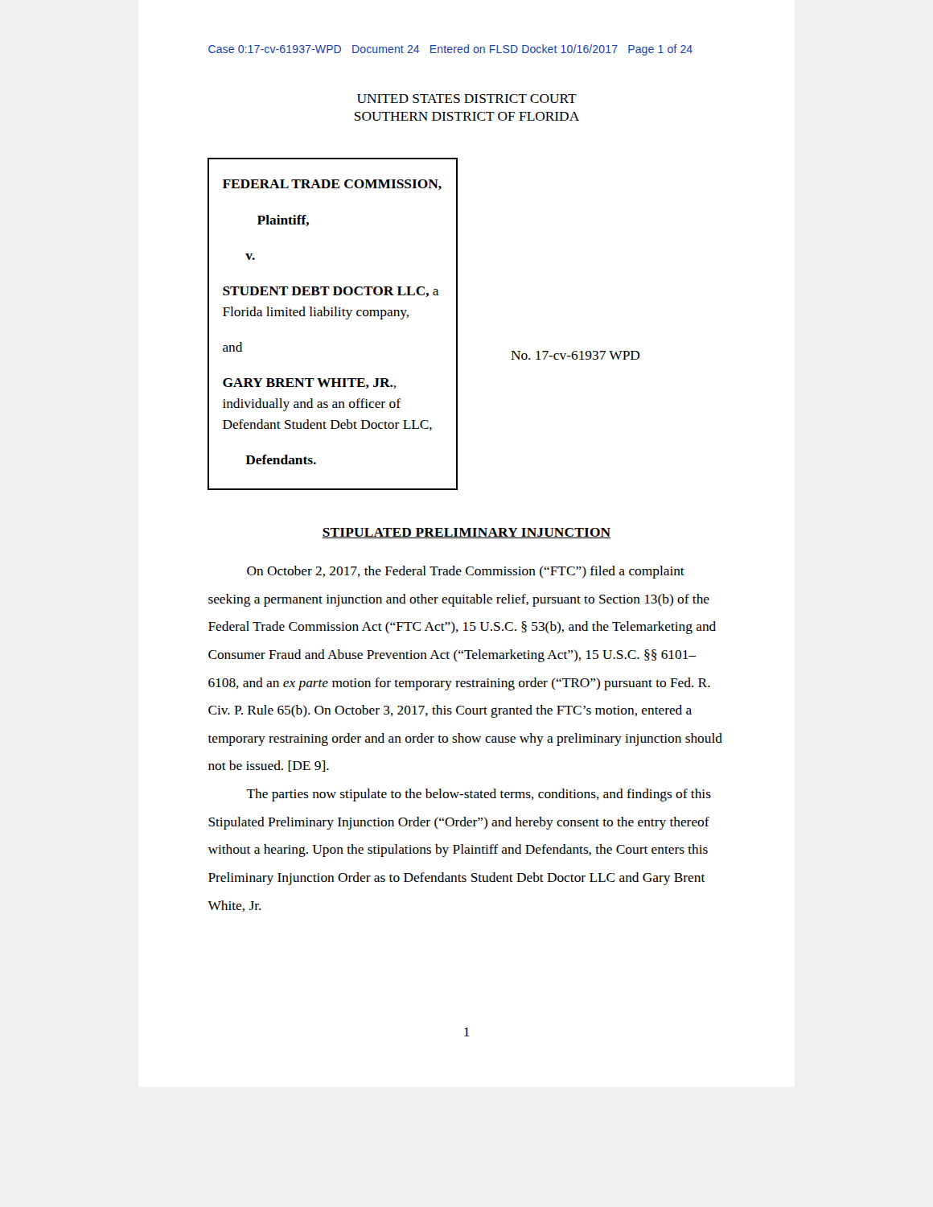Case 0:17-cv-61937-WPD Document 24 Entered on FLSD Docket 10/16/2017 Page 1 of 24
UNITED STATES DISTRICT COURT
SOUTHERN DISTRICT OF FLORIDA
| FEDERAL TRADE COMMISSION, Plaintiff, v. STUDENT DEBT DOCTOR LLC, a Florida limited liability company, and GARY BRENT WHITE, JR. , individually and as an officer of Defendant Student Debt Doctor LLC, Defendants. | | No. 17-cv-61937 WPD |
STIPULATED PRELIMINARY INJUNCTION
On October 2, 2017, the Federal Trade Commission (“FTC”) filed a complaint seeking a permanent injunction and other equitable relief, pursuant to Section 13(b) of the Federal Trade Commission Act (“FTC Act”), 15 U.S.C. § 53(b), and the Telemarketing and Consumer Fraud and Abuse Prevention Act (“Telemarketing Act”), 15 U.S.C. §§ 6101–6108, and an ex parte motion for temporary restraining order (“TRO”) pursuant to Fed. R. Civ. P. Rule 65(b). On October 3, 2017, this Court granted the FTC’s motion, entered a temporary restraining order and an order to show cause why a preliminary injunction should not be issued. [DE 9].
The parties now stipulate to the below-stated terms, conditions, and findings of this Stipulated Preliminary Injunction Order (“Order”) and hereby consent to the entry thereof without a hearing. Upon the stipulations by Plaintiff and Defendants, the Court enters this Preliminary Injunction Order as to Defendants Student Debt Doctor LLC and Gary Brent White, Jr.
1